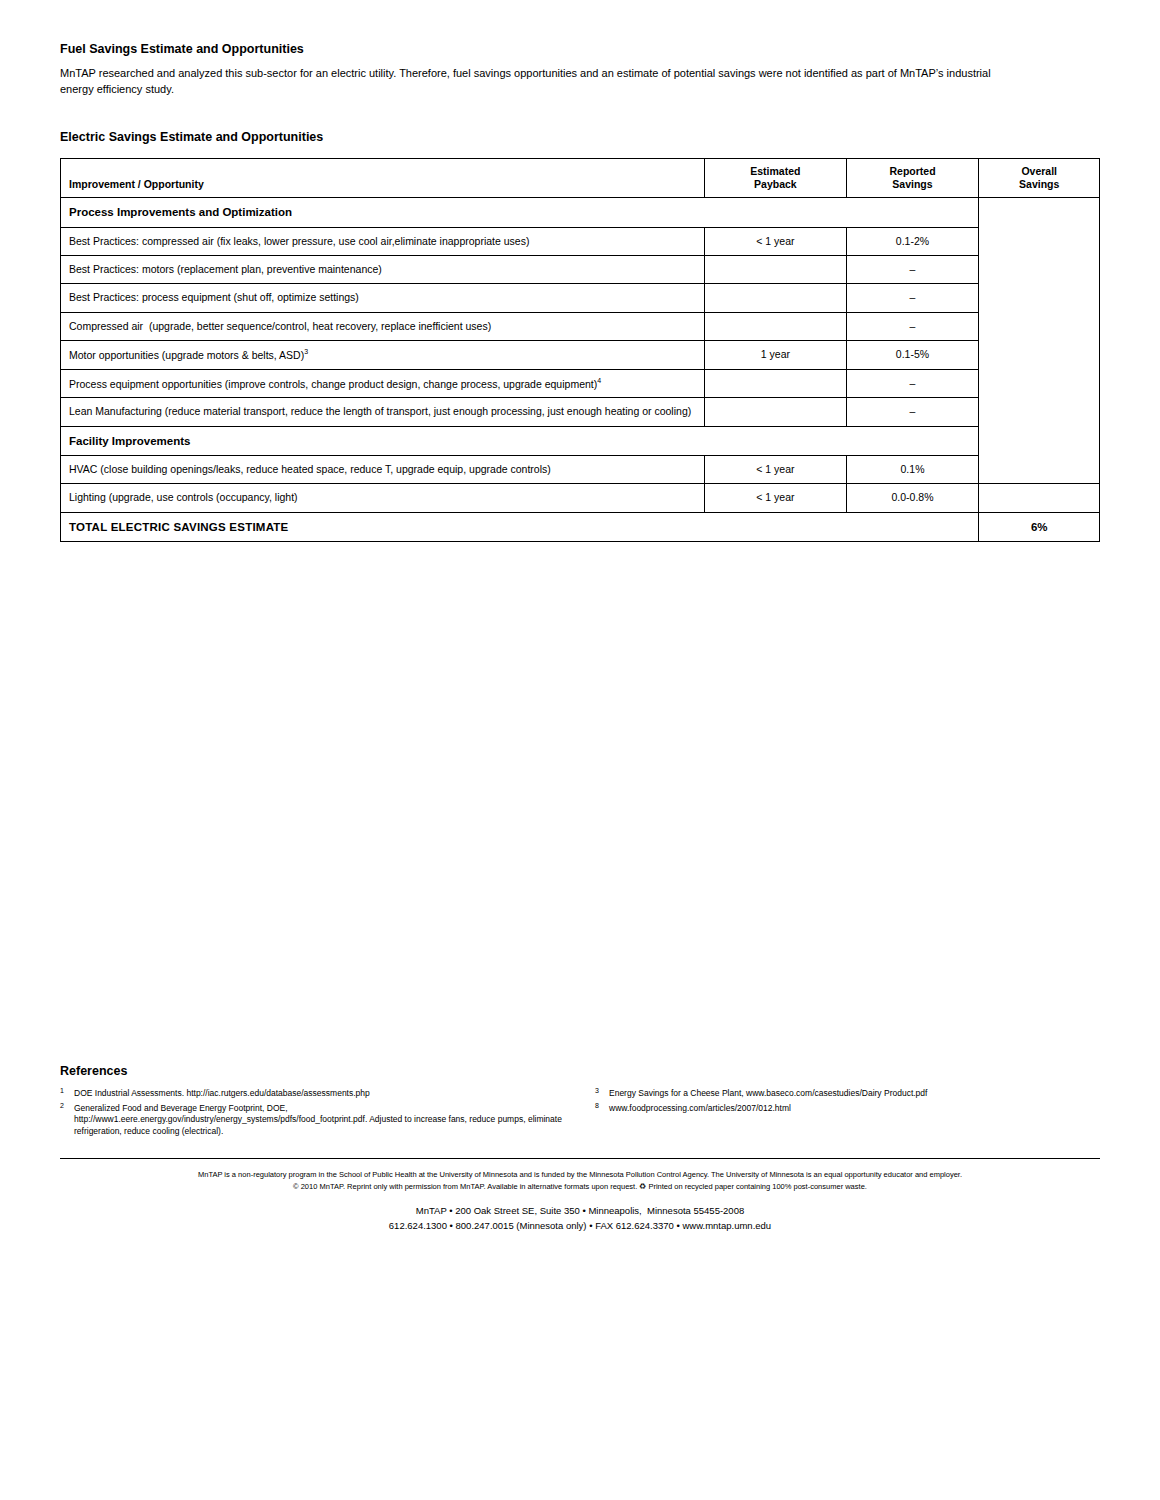Fuel Savings Estimate and Opportunities
MnTAP researched and analyzed this sub-sector for an electric utility. Therefore, fuel savings opportunities and an estimate of potential savings were not identified as part of MnTAP’s industrial energy efficiency study.
Electric Savings Estimate and Opportunities
| Improvement / Opportunity | Estimated Payback | Reported Savings | Overall Savings |
| --- | --- | --- | --- |
| Process Improvements and Optimization | |
| Best Practices: compressed air (fix leaks, lower pressure, use cool air,eliminate inappropriate uses) | < 1 year | 0.1-2% |
| Best Practices: motors (replacement plan, preventive maintenance) | | – |
| Best Practices: process equipment (shut off, optimize settings) | | – |
| Compressed air (upgrade, better sequence/control, heat recovery, replace inefficient uses) | | – |
| Motor opportunities (upgrade motors & belts, ASD) 3 | 1 year | 0.1-5% |
| Process equipment opportunities (improve controls, change product design, change process, upgrade equipment) 4 | | – |
| Lean Manufacturing (reduce material transport, reduce the length of transport, just enough processing, just enough heating or cooling) | | – |
| Facility Improvements |
| HVAC (close building openings/leaks, reduce heated space, reduce T, upgrade equip, upgrade controls) | < 1 year | 0.1% |
| Lighting (upgrade, use controls (occupancy, light) | < 1 year | 0.0-0.8% | |
| TOTAL ELECTRIC SAVINGS ESTIMATE | 6% |
References
1 DOE Industrial Assessments. http://iac.rutgers.edu/database/assessments.php
2 Generalized Food and Beverage Energy Footprint, DOE, http://www1.eere.energy.gov/industry/energy_systems/pdfs/food_footprint.pdf. Adjusted to increase fans, reduce pumps, eliminate refrigeration, reduce cooling (electrical).
3 Energy Savings for a Cheese Plant, www.baseco.com/casestudies/Dairy Product.pdf
8www.foodprocessing.com/articles/2007/012.html
MnTAP is a non-regulatory program in the School of Public Health at the University of Minnesota and is funded by the Minnesota Pollution Control Agency. The University of Minnesota is an equal opportunity educator and employer.
© 2010 MnTAP. Reprint only with permission from MnTAP. Available in alternative formats upon request. ♻ Printed on recycled paper containing 100% post-consumer waste.
MnTAP • 200 Oak Street SE, Suite 350 • Minneapolis, Minnesota 55455-2008
612.624.1300 • 800.247.0015 (Minnesota only) • FAX 612.624.3370 • www.mntap.umn.edu